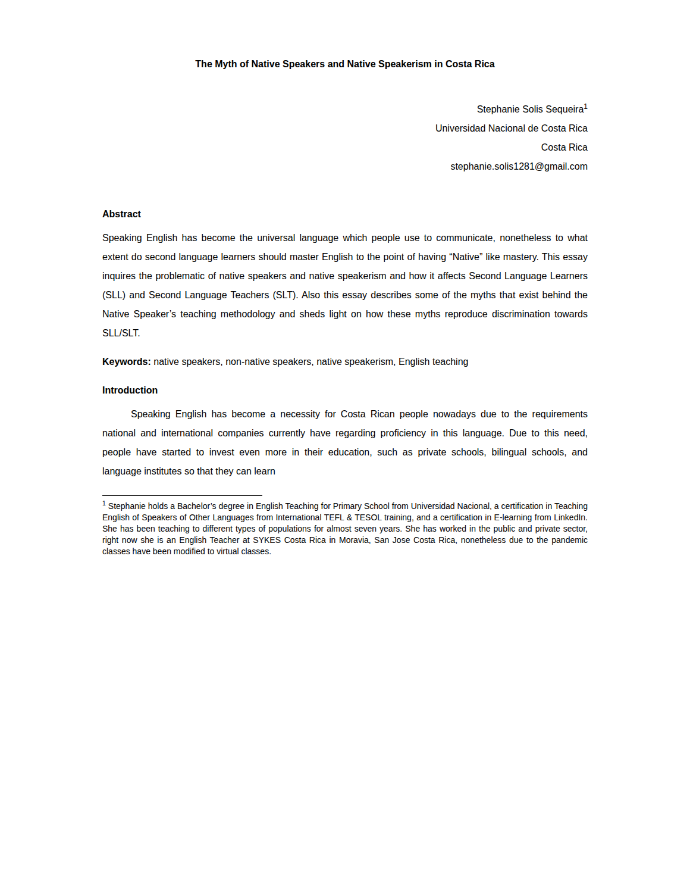The Myth of Native Speakers and Native Speakerism in Costa Rica
Stephanie Solis Sequeira1
Universidad Nacional de Costa Rica
Costa Rica
stephanie.solis1281@gmail.com
Abstract
Speaking English has become the universal language which people use to communicate, nonetheless to what extent do second language learners should master English to the point of having “Native” like mastery. This essay inquires the problematic of native speakers and native speakerism and how it affects Second Language Learners (SLL) and Second Language Teachers (SLT). Also this essay describes some of the myths that exist behind the Native Speaker’s teaching methodology and sheds light on how these myths reproduce discrimination towards SLL/SLT.
Keywords: native speakers, non-native speakers, native speakerism, English teaching
Introduction
Speaking English has become a necessity for Costa Rican people nowadays due to the requirements national and international companies currently have regarding proficiency in this language. Due to this need, people have started to invest even more in their education, such as private schools, bilingual schools, and language institutes so that they can learn
1 Stephanie holds a Bachelor’s degree in English Teaching for Primary School from Universidad Nacional, a certification in Teaching English of Speakers of Other Languages from International TEFL & TESOL training, and a certification in E-learning from LinkedIn. She has been teaching to different types of populations for almost seven years. She has worked in the public and private sector, right now she is an English Teacher at SYKES Costa Rica in Moravia, San Jose Costa Rica, nonetheless due to the pandemic classes have been modified to virtual classes.